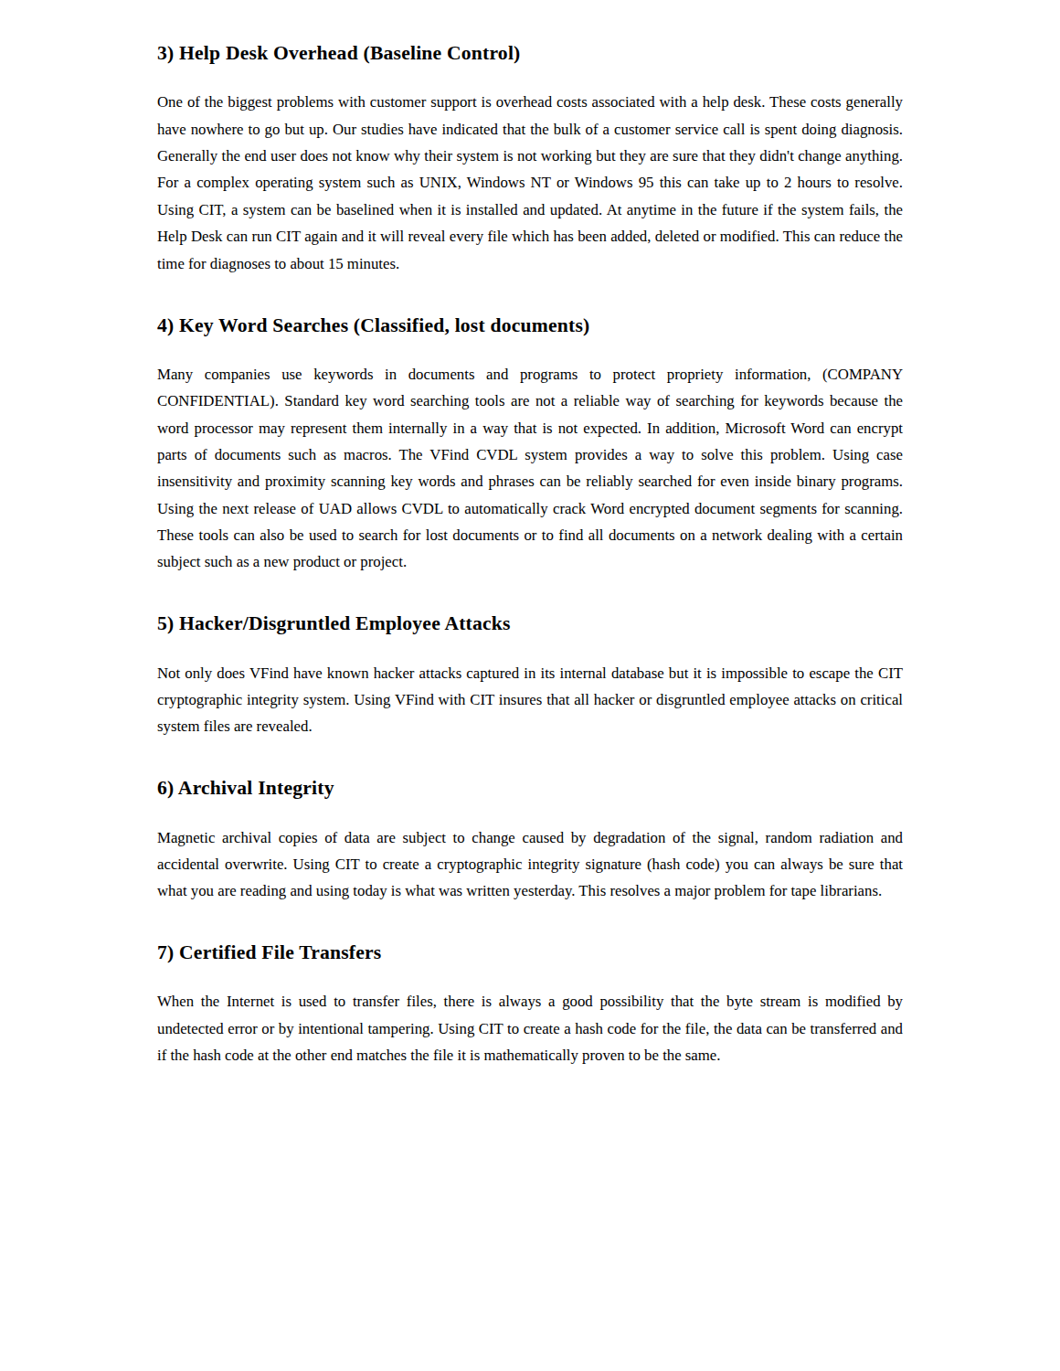3) Help Desk Overhead (Baseline Control)
One of the biggest problems with customer support is overhead costs associated with a help desk. These costs generally have nowhere to go but up. Our studies have indicated that the bulk of a customer service call is spent doing diagnosis. Generally the end user does not know why their system is not working but they are sure that they didn't change anything. For a complex operating system such as UNIX, Windows NT or Windows 95 this can take up to 2 hours to resolve. Using CIT, a system can be baselined when it is installed and updated. At anytime in the future if the system fails, the Help Desk can run CIT again and it will reveal every file which has been added, deleted or modified. This can reduce the time for diagnoses to about 15 minutes.
4) Key Word Searches (Classified, lost documents)
Many companies use keywords in documents and programs to protect propriety information, (COMPANY CONFIDENTIAL). Standard key word searching tools are not a reliable way of searching for keywords because the word processor may represent them internally in a way that is not expected. In addition, Microsoft Word can encrypt parts of documents such as macros. The VFind CVDL system provides a way to solve this problem. Using case insensitivity and proximity scanning key words and phrases can be reliably searched for even inside binary programs. Using the next release of UAD allows CVDL to automatically crack Word encrypted document segments for scanning. These tools can also be used to search for lost documents or to find all documents on a network dealing with a certain subject such as a new product or project.
5) Hacker/Disgruntled Employee Attacks
Not only does VFind have known hacker attacks captured in its internal database but it is impossible to escape the CIT cryptographic integrity system. Using VFind with CIT insures that all hacker or disgruntled employee attacks on critical system files are revealed.
6) Archival Integrity
Magnetic archival copies of data are subject to change caused by degradation of the signal, random radiation and accidental overwrite. Using CIT to create a cryptographic integrity signature (hash code) you can always be sure that what you are reading and using today is what was written yesterday. This resolves a major problem for tape librarians.
7) Certified File Transfers
When the Internet is used to transfer files, there is always a good possibility that the byte stream is modified by undetected error or by intentional tampering. Using CIT to create a hash code for the file, the data can be transferred and if the hash code at the other end matches the file it is mathematically proven to be the same.